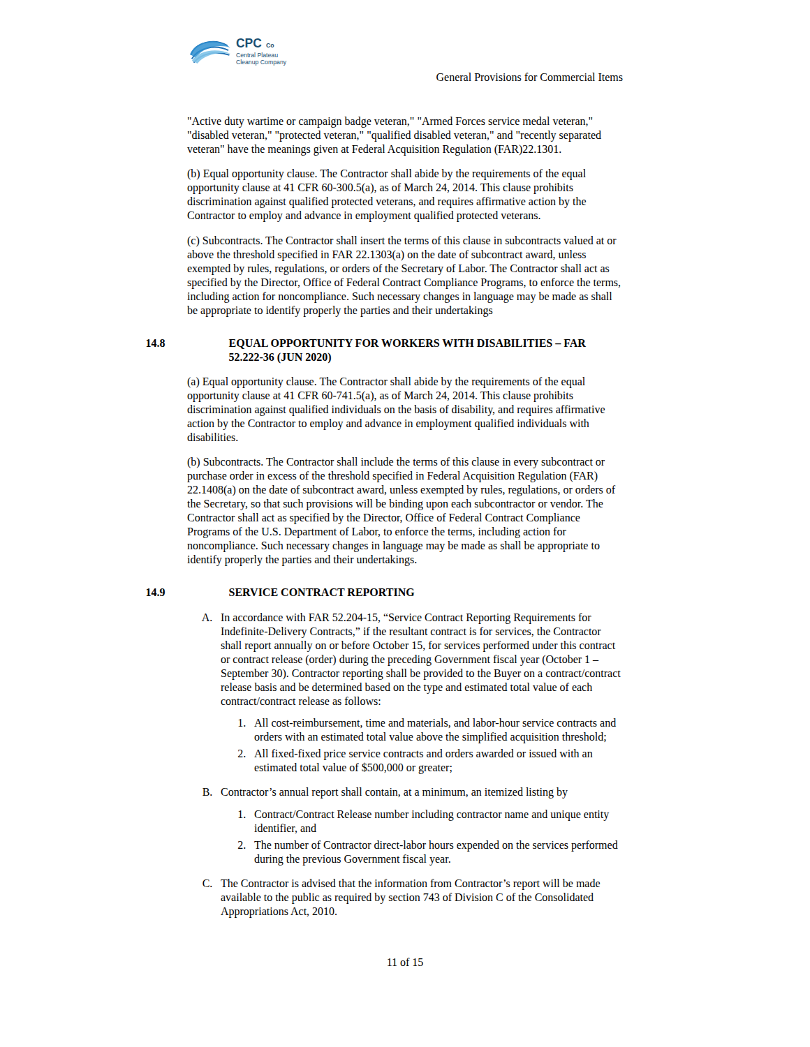CPC Co Central Plateau Cleanup Company
General Provisions for Commercial Items
"Active duty wartime or campaign badge veteran," "Armed Forces service medal veteran," "disabled veteran," "protected veteran," "qualified disabled veteran," and "recently separated veteran" have the meanings given at Federal Acquisition Regulation (FAR)22.1301.
(b) Equal opportunity clause. The Contractor shall abide by the requirements of the equal opportunity clause at 41 CFR 60-300.5(a), as of March 24, 2014. This clause prohibits discrimination against qualified protected veterans, and requires affirmative action by the Contractor to employ and advance in employment qualified protected veterans.
(c) Subcontracts. The Contractor shall insert the terms of this clause in subcontracts valued at or above the threshold specified in FAR 22.1303(a) on the date of subcontract award, unless exempted by rules, regulations, or orders of the Secretary of Labor. The Contractor shall act as specified by the Director, Office of Federal Contract Compliance Programs, to enforce the terms, including action for noncompliance. Such necessary changes in language may be made as shall be appropriate to identify properly the parties and their undertakings
14.8 EQUAL OPPORTUNITY FOR WORKERS WITH DISABILITIES – FAR 52.222-36 (JUN 2020)
(a) Equal opportunity clause. The Contractor shall abide by the requirements of the equal opportunity clause at 41 CFR 60-741.5(a), as of March 24, 2014. This clause prohibits discrimination against qualified individuals on the basis of disability, and requires affirmative action by the Contractor to employ and advance in employment qualified individuals with disabilities.
(b) Subcontracts. The Contractor shall include the terms of this clause in every subcontract or purchase order in excess of the threshold specified in Federal Acquisition Regulation (FAR) 22.1408(a) on the date of subcontract award, unless exempted by rules, regulations, or orders of the Secretary, so that such provisions will be binding upon each subcontractor or vendor. The Contractor shall act as specified by the Director, Office of Federal Contract Compliance Programs of the U.S. Department of Labor, to enforce the terms, including action for noncompliance. Such necessary changes in language may be made as shall be appropriate to identify properly the parties and their undertakings.
14.9 SERVICE CONTRACT REPORTING
In accordance with FAR 52.204-15, “Service Contract Reporting Requirements for Indefinite-Delivery Contracts,” if the resultant contract is for services, the Contractor shall report annually on or before October 15, for services performed under this contract or contract release (order) during the preceding Government fiscal year (October 1 – September 30). Contractor reporting shall be provided to the Buyer on a contract/contract release basis and be determined based on the type and estimated total value of each contract/contract release as follows:
All cost-reimbursement, time and materials, and labor-hour service contracts and orders with an estimated total value above the simplified acquisition threshold;
All fixed-fixed price service contracts and orders awarded or issued with an estimated total value of $500,000 or greater;
Contractor’s annual report shall contain, at a minimum, an itemized listing by
Contract/Contract Release number including contractor name and unique entity identifier, and
The number of Contractor direct-labor hours expended on the services performed during the previous Government fiscal year.
The Contractor is advised that the information from Contractor’s report will be made available to the public as required by section 743 of Division C of the Consolidated Appropriations Act, 2010.
11 of 15